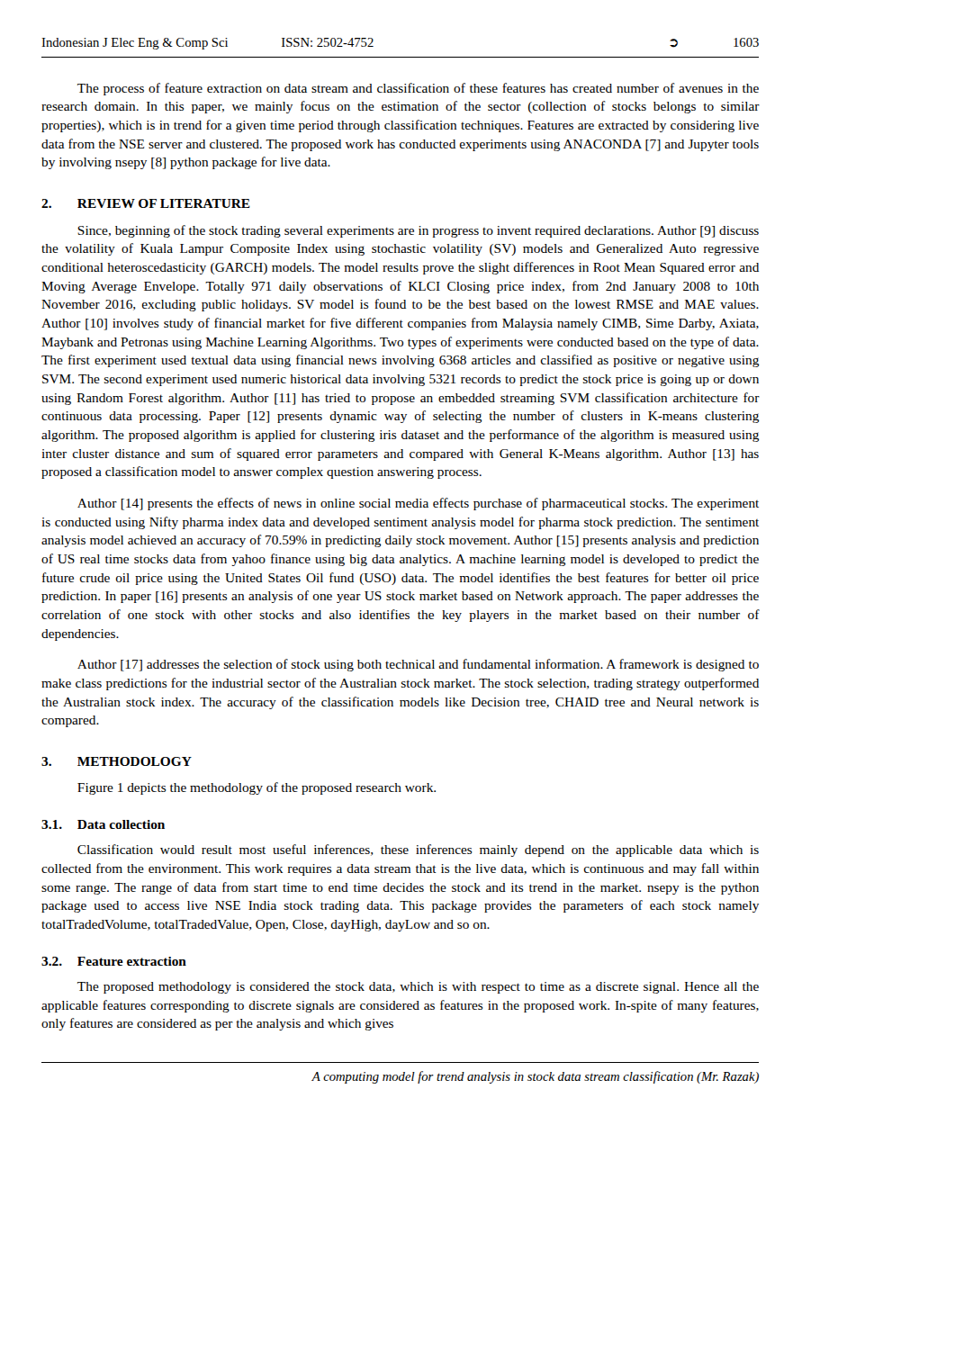Indonesian J Elec Eng & Comp Sci ISSN: 2502-4752 ➲ 1603
The process of feature extraction on data stream and classification of these features has created number of avenues in the research domain. In this paper, we mainly focus on the estimation of the sector (collection of stocks belongs to similar properties), which is in trend for a given time period through classification techniques. Features are extracted by considering live data from the NSE server and clustered. The proposed work has conducted experiments using ANACONDA [7] and Jupyter tools by involving nsepy [8] python package for live data.
2. REVIEW OF LITERATURE
Since, beginning of the stock trading several experiments are in progress to invent required declarations. Author [9] discuss the volatility of Kuala Lampur Composite Index using stochastic volatility (SV) models and Generalized Auto regressive conditional heteroscedasticity (GARCH) models. The model results prove the slight differences in Root Mean Squared error and Moving Average Envelope. Totally 971 daily observations of KLCI Closing price index, from 2nd January 2008 to 10th November 2016, excluding public holidays. SV model is found to be the best based on the lowest RMSE and MAE values. Author [10] involves study of financial market for five different companies from Malaysia namely CIMB, Sime Darby, Axiata, Maybank and Petronas using Machine Learning Algorithms. Two types of experiments were conducted based on the type of data. The first experiment used textual data using financial news involving 6368 articles and classified as positive or negative using SVM. The second experiment used numeric historical data involving 5321 records to predict the stock price is going up or down using Random Forest algorithm. Author [11] has tried to propose an embedded streaming SVM classification architecture for continuous data processing. Paper [12] presents dynamic way of selecting the number of clusters in K-means clustering algorithm. The proposed algorithm is applied for clustering iris dataset and the performance of the algorithm is measured using inter cluster distance and sum of squared error parameters and compared with General K-Means algorithm. Author [13] has proposed a classification model to answer complex question answering process.
Author [14] presents the effects of news in online social media effects purchase of pharmaceutical stocks. The experiment is conducted using Nifty pharma index data and developed sentiment analysis model for pharma stock prediction. The sentiment analysis model achieved an accuracy of 70.59% in predicting daily stock movement. Author [15] presents analysis and prediction of US real time stocks data from yahoo finance using big data analytics. A machine learning model is developed to predict the future crude oil price using the United States Oil fund (USO) data. The model identifies the best features for better oil price prediction. In paper [16] presents an analysis of one year US stock market based on Network approach. The paper addresses the correlation of one stock with other stocks and also identifies the key players in the market based on their number of dependencies.
Author [17] addresses the selection of stock using both technical and fundamental information. A framework is designed to make class predictions for the industrial sector of the Australian stock market. The stock selection, trading strategy outperformed the Australian stock index. The accuracy of the classification models like Decision tree, CHAID tree and Neural network is compared.
3. METHODOLOGY
Figure 1 depicts the methodology of the proposed research work.
3.1. Data collection
Classification would result most useful inferences, these inferences mainly depend on the applicable data which is collected from the environment. This work requires a data stream that is the live data, which is continuous and may fall within some range. The range of data from start time to end time decides the stock and its trend in the market. nsepy is the python package used to access live NSE India stock trading data. This package provides the parameters of each stock namely totalTradedVolume, totalTradedValue, Open, Close, dayHigh, dayLow and so on.
3.2. Feature extraction
The proposed methodology is considered the stock data, which is with respect to time as a discrete signal. Hence all the applicable features corresponding to discrete signals are considered as features in the proposed work. In-spite of many features, only features are considered as per the analysis and which gives
A computing model for trend analysis in stock data stream classification (Mr. Razak)